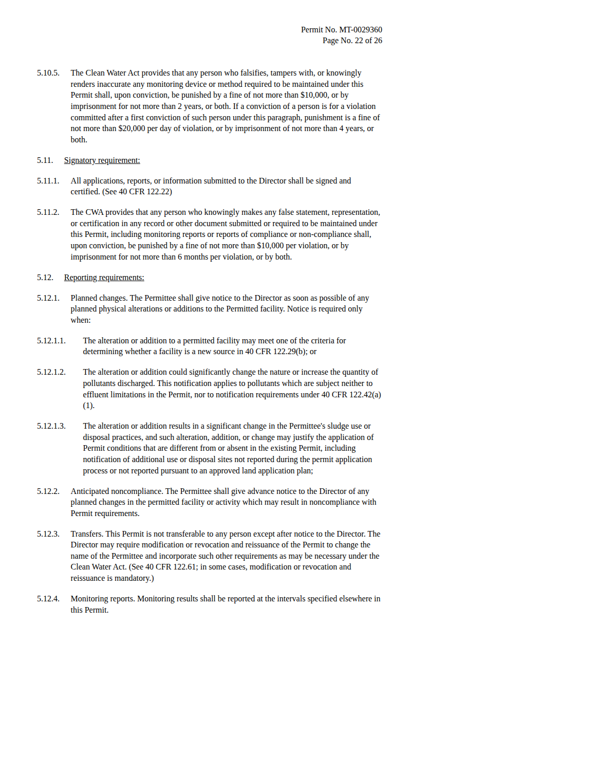Permit No. MT-0029360
Page No. 22 of 26
5.10.5.
The Clean Water Act provides that any person who falsifies, tampers with, or knowingly renders inaccurate any monitoring device or method required to be maintained under this Permit shall, upon conviction, be punished by a fine of not more than $10,000, or by imprisonment for not more than 2 years, or both. If a conviction of a person is for a violation committed after a first conviction of such person under this paragraph, punishment is a fine of not more than $20,000 per day of violation, or by imprisonment of not more than 4 years, or both.
5.11.
Signatory requirement:
5.11.1.
All applications, reports, or information submitted to the Director shall be signed and certified. (See 40 CFR 122.22)
5.11.2.
The CWA provides that any person who knowingly makes any false statement, representation, or certification in any record or other document submitted or required to be maintained under this Permit, including monitoring reports or reports of compliance or non-compliance shall, upon conviction, be punished by a fine of not more than $10,000 per violation, or by imprisonment for not more than 6 months per violation, or by both.
5.12.
Reporting requirements:
5.12.1.
Planned changes. The Permittee shall give notice to the Director as soon as possible of any planned physical alterations or additions to the Permitted facility. Notice is required only when:
5.12.1.1.
The alteration or addition to a permitted facility may meet one of the criteria for determining whether a facility is a new source in 40 CFR 122.29(b); or
5.12.1.2.
The alteration or addition could significantly change the nature or increase the quantity of pollutants discharged. This notification applies to pollutants which are subject neither to effluent limitations in the Permit, nor to notification requirements under 40 CFR 122.42(a)(1).
5.12.1.3.
The alteration or addition results in a significant change in the Permittee's sludge use or disposal practices, and such alteration, addition, or change may justify the application of Permit conditions that are different from or absent in the existing Permit, including notification of additional use or disposal sites not reported during the permit application process or not reported pursuant to an approved land application plan;
5.12.2.
Anticipated noncompliance. The Permittee shall give advance notice to the Director of any planned changes in the permitted facility or activity which may result in noncompliance with Permit requirements.
5.12.3.
Transfers. This Permit is not transferable to any person except after notice to the Director. The Director may require modification or revocation and reissuance of the Permit to change the name of the Permittee and incorporate such other requirements as may be necessary under the Clean Water Act. (See 40 CFR 122.61; in some cases, modification or revocation and reissuance is mandatory.)
5.12.4.
Monitoring reports. Monitoring results shall be reported at the intervals specified elsewhere in this Permit.